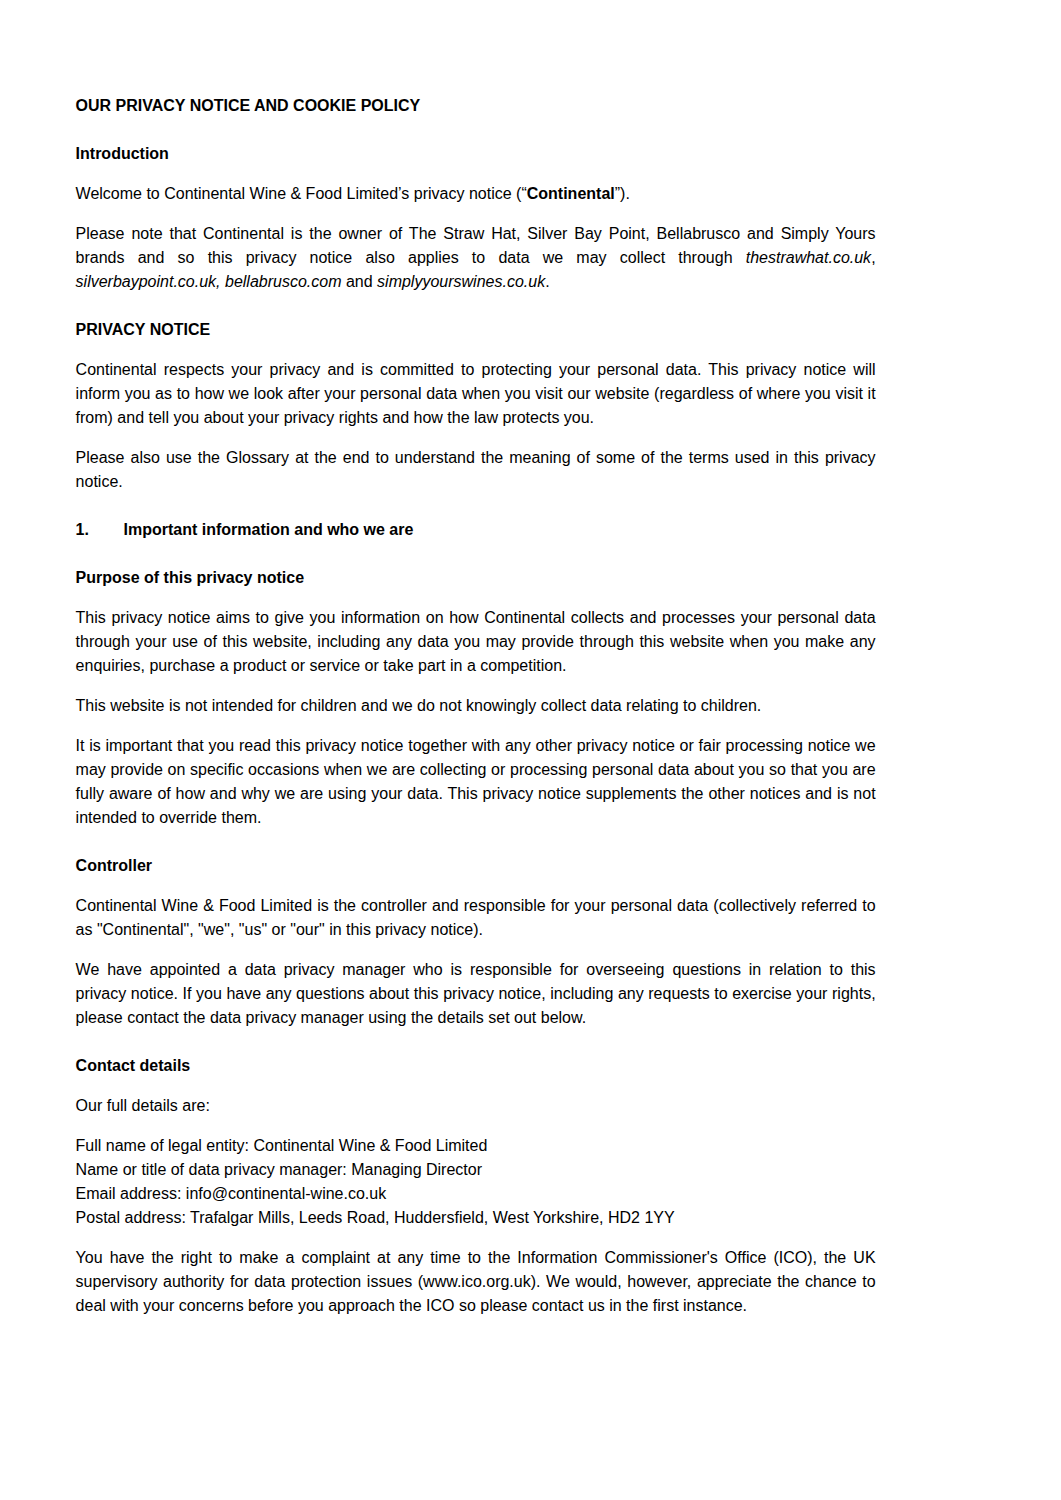OUR PRIVACY NOTICE AND COOKIE POLICY
Introduction
Welcome to Continental Wine & Food Limited’s privacy notice (“Continental”).
Please note that Continental is the owner of The Straw Hat, Silver Bay Point, Bellabrusco and Simply Yours brands and so this privacy notice also applies to data we may collect through thestrawhat.co.uk, silverbaypoint.co.uk, bellabrusco.com and simplyyourswines.co.uk.
PRIVACY NOTICE
Continental respects your privacy and is committed to protecting your personal data. This privacy notice will inform you as to how we look after your personal data when you visit our website (regardless of where you visit it from) and tell you about your privacy rights and how the law protects you.
Please also use the Glossary at the end to understand the meaning of some of the terms used in this privacy notice.
1. Important information and who we are
Purpose of this privacy notice
This privacy notice aims to give you information on how Continental collects and processes your personal data through your use of this website, including any data you may provide through this website when you make any enquiries, purchase a product or service or take part in a competition.
This website is not intended for children and we do not knowingly collect data relating to children.
It is important that you read this privacy notice together with any other privacy notice or fair processing notice we may provide on specific occasions when we are collecting or processing personal data about you so that you are fully aware of how and why we are using your data. This privacy notice supplements the other notices and is not intended to override them.
Controller
Continental Wine & Food Limited is the controller and responsible for your personal data (collectively referred to as "Continental", "we", "us" or "our" in this privacy notice).
We have appointed a data privacy manager who is responsible for overseeing questions in relation to this privacy notice. If you have any questions about this privacy notice, including any requests to exercise your rights, please contact the data privacy manager using the details set out below.
Contact details
Our full details are:
Full name of legal entity: Continental Wine & Food Limited
Name or title of data privacy manager: Managing Director
Email address: info@continental-wine.co.uk
Postal address: Trafalgar Mills, Leeds Road, Huddersfield, West Yorkshire, HD2 1YY
You have the right to make a complaint at any time to the Information Commissioner's Office (ICO), the UK supervisory authority for data protection issues (www.ico.org.uk). We would, however, appreciate the chance to deal with your concerns before you approach the ICO so please contact us in the first instance.